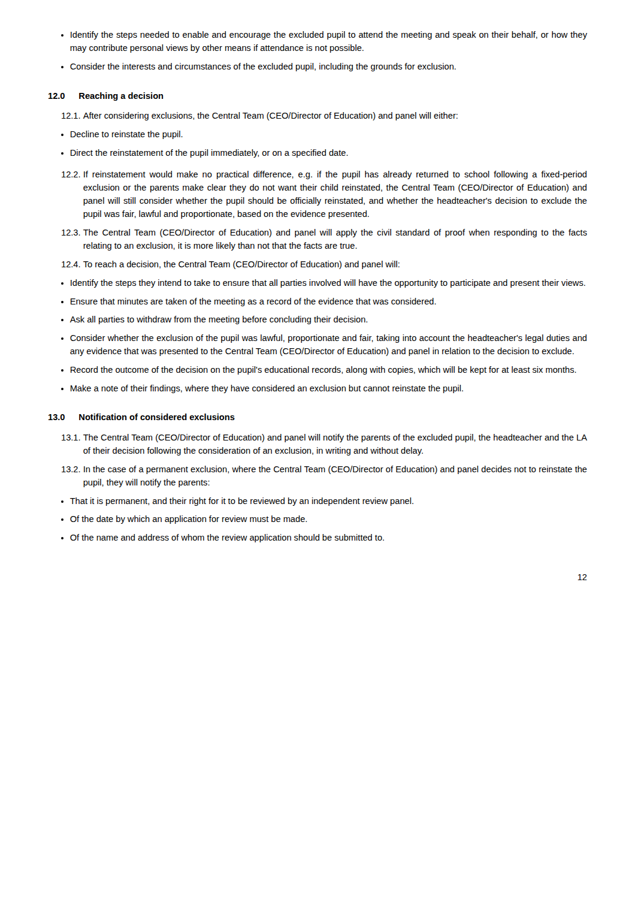Identify the steps needed to enable and encourage the excluded pupil to attend the meeting and speak on their behalf, or how they may contribute personal views by other means if attendance is not possible.
Consider the interests and circumstances of the excluded pupil, including the grounds for exclusion.
12.0 Reaching a decision
12.1. After considering exclusions, the Central Team (CEO/Director of Education) and panel will either:
Decline to reinstate the pupil.
Direct the reinstatement of the pupil immediately, or on a specified date.
12.2. If reinstatement would make no practical difference, e.g. if the pupil has already returned to school following a fixed-period exclusion or the parents make clear they do not want their child reinstated, the Central Team (CEO/Director of Education) and panel will still consider whether the pupil should be officially reinstated, and whether the headteacher's decision to exclude the pupil was fair, lawful and proportionate, based on the evidence presented.
12.3. The Central Team (CEO/Director of Education) and panel will apply the civil standard of proof when responding to the facts relating to an exclusion, it is more likely than not that the facts are true.
12.4. To reach a decision, the Central Team (CEO/Director of Education) and panel will:
Identify the steps they intend to take to ensure that all parties involved will have the opportunity to participate and present their views.
Ensure that minutes are taken of the meeting as a record of the evidence that was considered.
Ask all parties to withdraw from the meeting before concluding their decision.
Consider whether the exclusion of the pupil was lawful, proportionate and fair, taking into account the headteacher's legal duties and any evidence that was presented to the Central Team (CEO/Director of Education) and panel in relation to the decision to exclude.
Record the outcome of the decision on the pupil's educational records, along with copies, which will be kept for at least six months.
Make a note of their findings, where they have considered an exclusion but cannot reinstate the pupil.
13.0 Notification of considered exclusions
13.1. The Central Team (CEO/Director of Education) and panel will notify the parents of the excluded pupil, the headteacher and the LA of their decision following the consideration of an exclusion, in writing and without delay.
13.2. In the case of a permanent exclusion, where the Central Team (CEO/Director of Education) and panel decides not to reinstate the pupil, they will notify the parents:
That it is permanent, and their right for it to be reviewed by an independent review panel.
Of the date by which an application for review must be made.
Of the name and address of whom the review application should be submitted to.
12